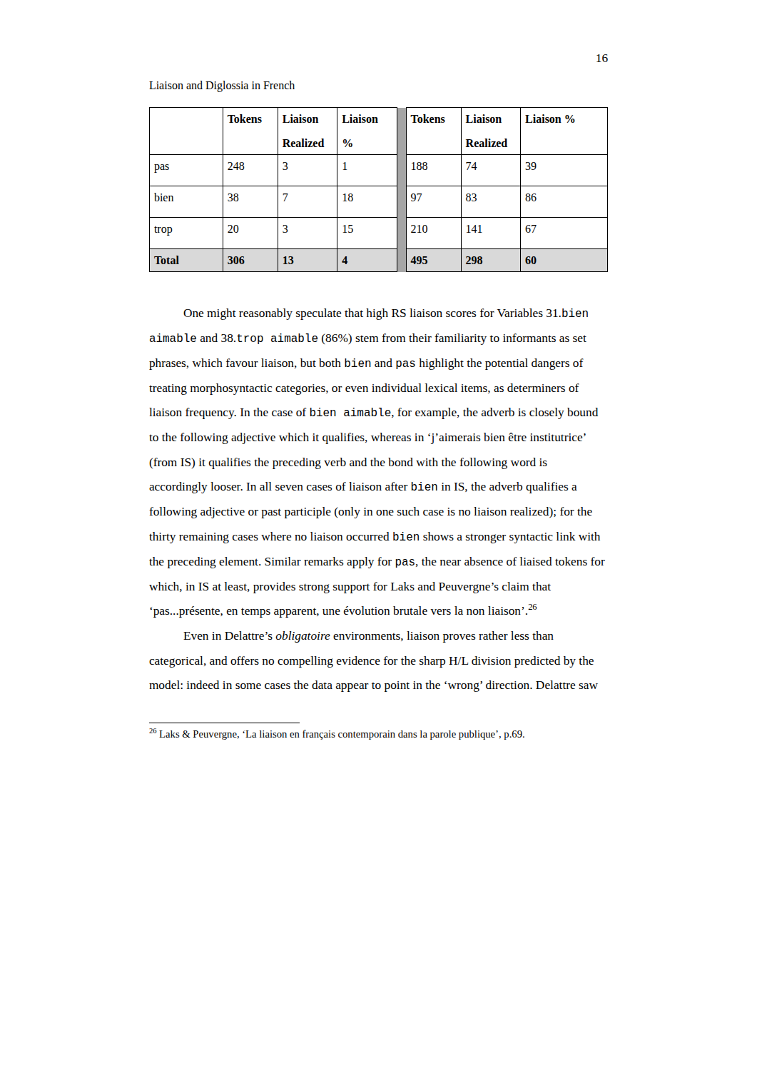16
Liaison and Diglossia in French
| | Tokens | Liaison Realized | Liaison % | | Tokens | Liaison Realized | Liaison % |
| pas | 248 | 3 | 1 | | 188 | 74 | 39 |
| bien | 38 | 7 | 18 | | 97 | 83 | 86 |
| trop | 20 | 3 | 15 | | 210 | 141 | 67 |
| Total | 306 | 13 | 4 | | 495 | 298 | 60 |
One might reasonably speculate that high RS liaison scores for Variables 31.bien aimable and 38.trop aimable (86%) stem from their familiarity to informants as set phrases, which favour liaison, but both bien and pas highlight the potential dangers of treating morphosyntactic categories, or even individual lexical items, as determiners of liaison frequency. In the case of bien aimable, for example, the adverb is closely bound to the following adjective which it qualifies, whereas in ‘j’aimerais bien être institutrice’ (from IS) it qualifies the preceding verb and the bond with the following word is accordingly looser. In all seven cases of liaison after bien in IS, the adverb qualifies a following adjective or past participle (only in one such case is no liaison realized); for the thirty remaining cases where no liaison occurred bien shows a stronger syntactic link with the preceding element. Similar remarks apply for pas, the near absence of liaised tokens for which, in IS at least, provides strong support for Laks and Peuvergne’s claim that ‘pas...présente, en temps apparent, une évolution brutale vers la non liaison’.26
Even in Delattre’s obligatoire environments, liaison proves rather less than categorical, and offers no compelling evidence for the sharp H/L division predicted by the model: indeed in some cases the data appear to point in the ‘wrong’ direction. Delattre saw
26 Laks & Peuvergne, ‘La liaison en français contemporain dans la parole publique’, p.69.